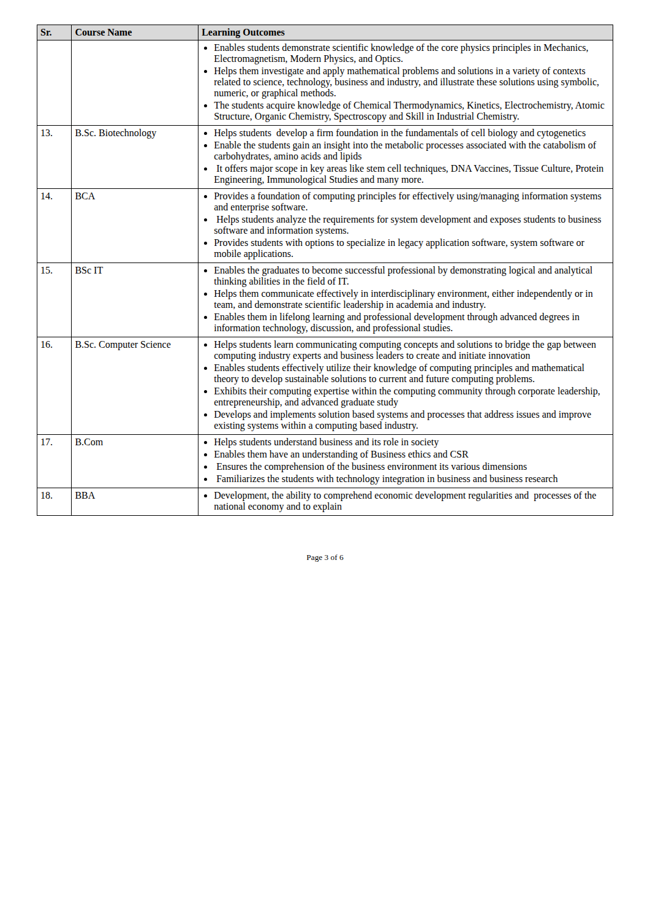| Sr. | Course Name | Learning Outcomes |
| --- | --- | --- |
| | | Enables students demonstrate scientific knowledge of the core physics principles in Mechanics, Electromagnetism, Modern Physics, and Optics. Helps them investigate and apply mathematical problems and solutions in a variety of contexts related to science, technology, business and industry, and illustrate these solutions using symbolic, numeric, or graphical methods. The students acquire knowledge of Chemical Thermodynamics, Kinetics, Electrochemistry, Atomic Structure, Organic Chemistry, Spectroscopy and Skill in Industrial Chemistry. |
| 13. | B.Sc. Biotechnology | Helps students develop a firm foundation in the fundamentals of cell biology and cytogenetics Enable the students gain an insight into the metabolic processes associated with the catabolism of carbohydrates, amino acids and lipids It offers major scope in key areas like stem cell techniques, DNA Vaccines, Tissue Culture, Protein Engineering, Immunological Studies and many more. |
| 14. | BCA | Provides a foundation of computing principles for effectively using/managing information systems and enterprise software. Helps students analyze the requirements for system development and exposes students to business software and information systems. Provides students with options to specialize in legacy application software, system software or mobile applications. |
| 15. | BSc IT | Enables the graduates to become successful professional by demonstrating logical and analytical thinking abilities in the field of IT. Helps them communicate effectively in interdisciplinary environment, either independently or in team, and demonstrate scientific leadership in academia and industry. Enables them in lifelong learning and professional development through advanced degrees in information technology, discussion, and professional studies. |
| 16. | B.Sc. Computer Science | Helps students learn communicating computing concepts and solutions to bridge the gap between computing industry experts and business leaders to create and initiate innovation Enables students effectively utilize their knowledge of computing principles and mathematical theory to develop sustainable solutions to current and future computing problems. Exhibits their computing expertise within the computing community through corporate leadership, entrepreneurship, and advanced graduate study Develops and implements solution based systems and processes that address issues and improve existing systems within a computing based industry. |
| 17. | B.Com | Helps students understand business and its role in society Enables them have an understanding of Business ethics and CSR Ensures the comprehension of the business environment its various dimensions Familiarizes the students with technology integration in business and business research |
| 18. | BBA | Development, the ability to comprehend economic development regularities and processes of the national economy and to explain |
Page 3 of 6